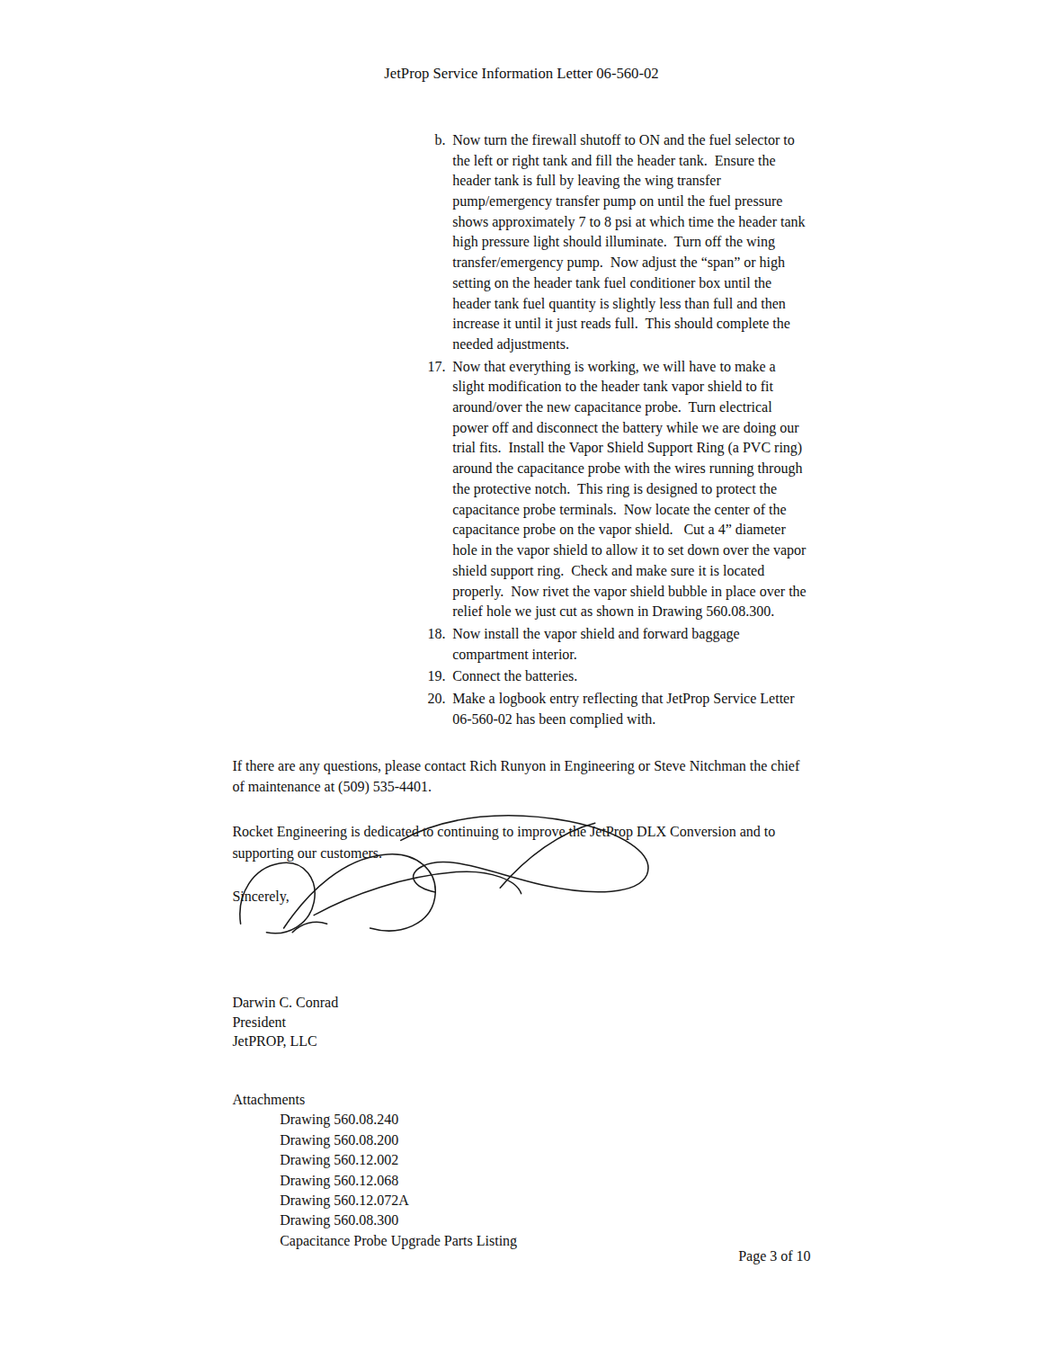JetProp Service Information Letter 06-560-02
b. Now turn the firewall shutoff to ON and the fuel selector to the left or right tank and fill the header tank. Ensure the header tank is full by leaving the wing transfer pump/emergency transfer pump on until the fuel pressure shows approximately 7 to 8 psi at which time the header tank high pressure light should illuminate. Turn off the wing transfer/emergency pump. Now adjust the “span” or high setting on the header tank fuel conditioner box until the header tank fuel quantity is slightly less than full and then increase it until it just reads full. This should complete the needed adjustments.
17. Now that everything is working, we will have to make a slight modification to the header tank vapor shield to fit around/over the new capacitance probe. Turn electrical power off and disconnect the battery while we are doing our trial fits. Install the Vapor Shield Support Ring (a PVC ring) around the capacitance probe with the wires running through the protective notch. This ring is designed to protect the capacitance probe terminals. Now locate the center of the capacitance probe on the vapor shield. Cut a 4” diameter hole in the vapor shield to allow it to set down over the vapor shield support ring. Check and make sure it is located properly. Now rivet the vapor shield bubble in place over the relief hole we just cut as shown in Drawing 560.08.300.
18. Now install the vapor shield and forward baggage compartment interior.
19. Connect the batteries.
20. Make a logbook entry reflecting that JetProp Service Letter 06-560-02 has been complied with.
If there are any questions, please contact Rich Runyon in Engineering or Steve Nitchman the chief of maintenance at (509) 535-4401.
Rocket Engineering is dedicated to continuing to improve the JetProp DLX Conversion and to supporting our customers.
Sincerely,
Darwin C. Conrad
President
JetPROP, LLC
Attachments
Drawing 560.08.240
Drawing 560.08.200
Drawing 560.12.002
Drawing 560.12.068
Drawing 560.12.072A
Drawing 560.08.300
Capacitance Probe Upgrade Parts Listing
Page 3 of 10